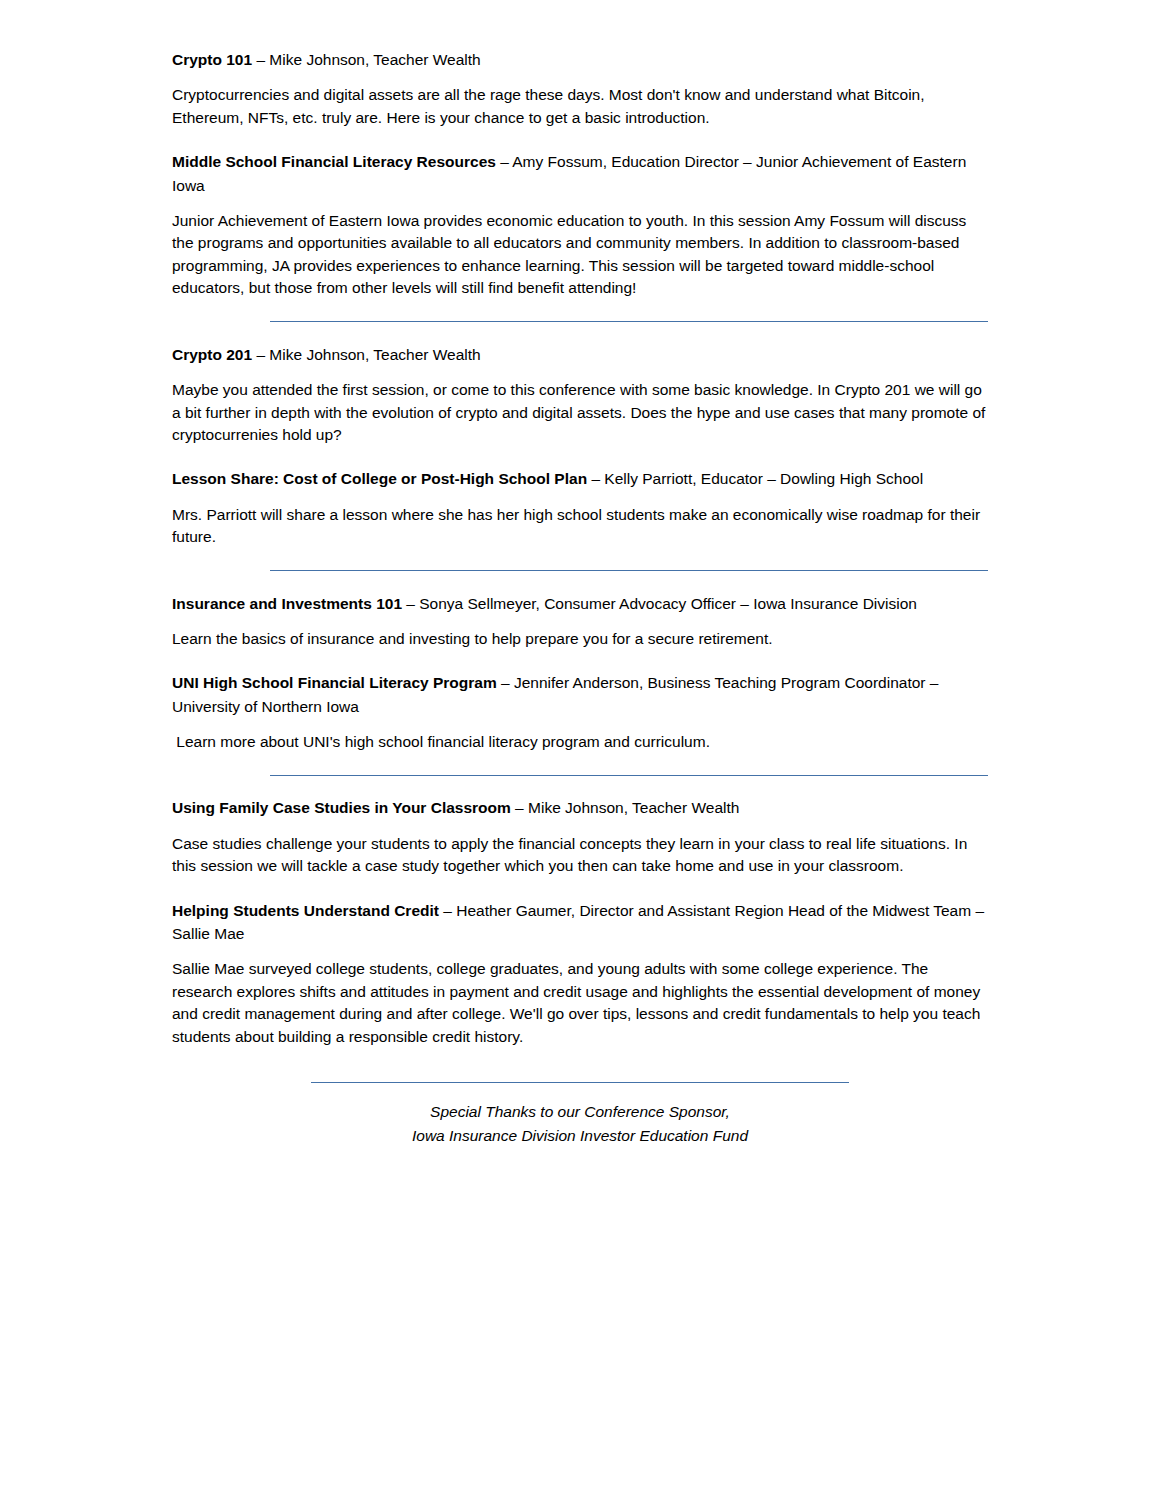Crypto 101 – Mike Johnson, Teacher Wealth
Cryptocurrencies and digital assets are all the rage these days. Most don't know and understand what Bitcoin, Ethereum, NFTs, etc. truly are. Here is your chance to get a basic introduction.
Middle School Financial Literacy Resources – Amy Fossum, Education Director – Junior Achievement of Eastern Iowa
Junior Achievement of Eastern Iowa provides economic education to youth. In this session Amy Fossum will discuss the programs and opportunities available to all educators and community members. In addition to classroom-based programming, JA provides experiences to enhance learning. This session will be targeted toward middle-school educators, but those from other levels will still find benefit attending!
Crypto 201 – Mike Johnson, Teacher Wealth
Maybe you attended the first session, or come to this conference with some basic knowledge. In Crypto 201 we will go a bit further in depth with the evolution of crypto and digital assets. Does the hype and use cases that many promote of cryptocurrenies hold up?
Lesson Share: Cost of College or Post-High School Plan – Kelly Parriott, Educator – Dowling High School
Mrs. Parriott will share a lesson where she has her high school students make an economically wise roadmap for their future.
Insurance and Investments 101 – Sonya Sellmeyer, Consumer Advocacy Officer – Iowa Insurance Division
Learn the basics of insurance and investing to help prepare you for a secure retirement.
UNI High School Financial Literacy Program – Jennifer Anderson, Business Teaching Program Coordinator – University of Northern Iowa
Learn more about UNI's high school financial literacy program and curriculum.
Using Family Case Studies in Your Classroom – Mike Johnson, Teacher Wealth
Case studies challenge your students to apply the financial concepts they learn in your class to real life situations. In this session we will tackle a case study together which you then can take home and use in your classroom.
Helping Students Understand Credit – Heather Gaumer, Director and Assistant Region Head of the Midwest Team – Sallie Mae
Sallie Mae surveyed college students, college graduates, and young adults with some college experience. The research explores shifts and attitudes in payment and credit usage and highlights the essential development of money and credit management during and after college. We'll go over tips, lessons and credit fundamentals to help you teach students about building a responsible credit history.
Special Thanks to our Conference Sponsor,
Iowa Insurance Division Investor Education Fund